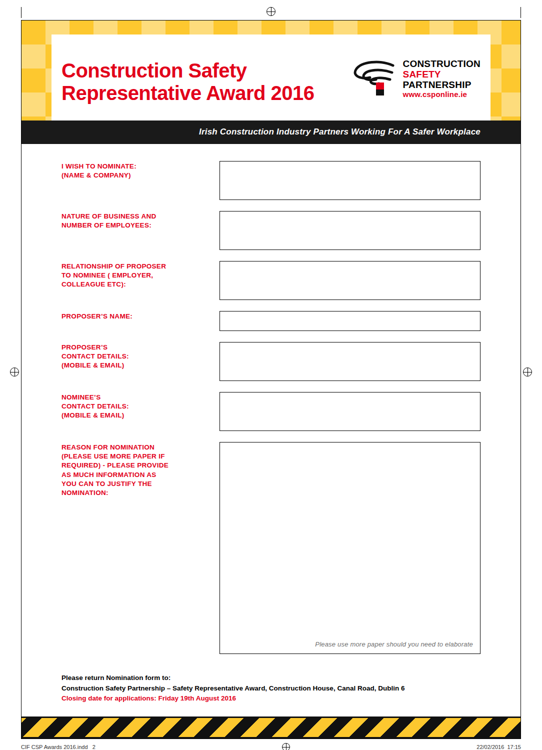Construction Safety
Representative Award 2016
CONSTRUCTION
SAFETY
PARTNERSHIP
www.csponline.ie
Irish Construction Industry Partners Working For A Safer Workplace
I wish to nominate:
(Name & Company)
Nature of business and
number of employees:
Relationship of proposer
to nominee ( employer,
colleague etc):
Proposer’s name:
Proposer’s
contact details:
(Mobile & Email)
Nominee’s
contact details:
(Mobile & Email)
Reason for nomination
(please use more paper if
required) - please provide
as much information as
you can to justify the
nomination:
Please use more paper should you need to elaborate
Please return Nomination form to:
Construction Safety Partnership – Safety Representative Award, Construction House, Canal Road, Dublin 6
Closing date for applications: Friday 19th August 2016
CIF CSP Awards 2016.indd 2 22/02/2016 17:15